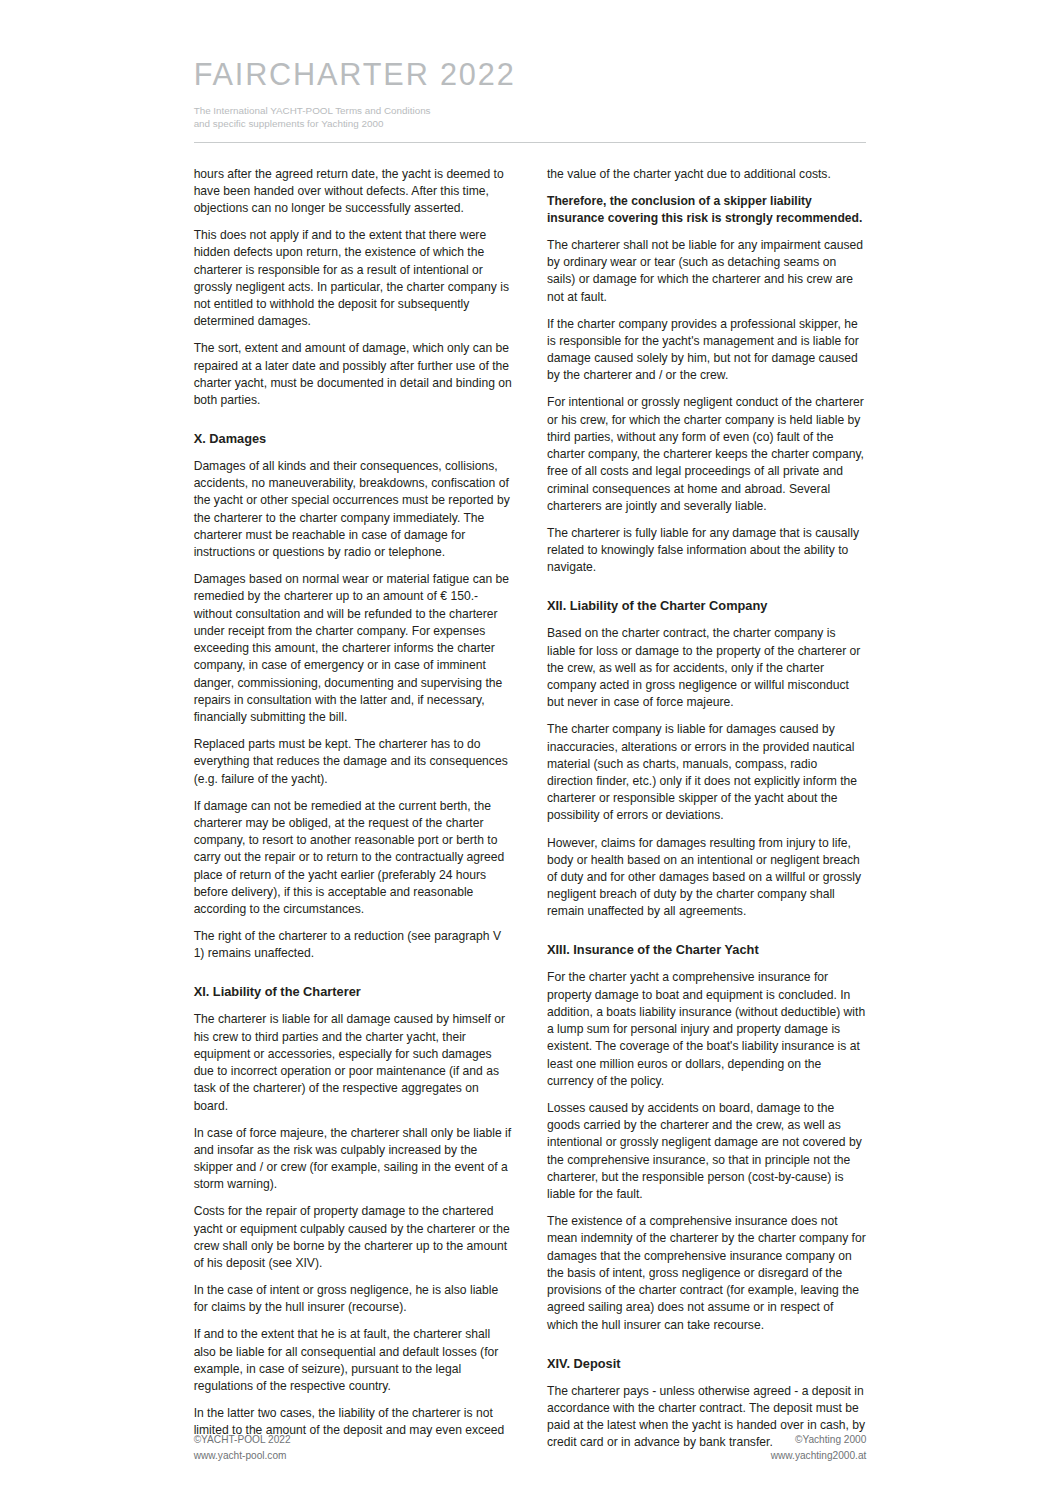FAIRCHARTER 2022
The International YACHT-POOL Terms and Conditions
and specific supplements for Yachting 2000
hours after the agreed return date, the yacht is deemed to have been handed over without defects. After this time, objections can no longer be successfully asserted.
This does not apply if and to the extent that there were hidden defects upon return, the existence of which the charterer is responsible for as a result of intentional or grossly negligent acts. In particular, the charter company is not entitled to withhold the deposit for subsequently determined damages.
The sort, extent and amount of damage, which only can be repaired at a later date and possibly after further use of the charter yacht, must be documented in detail and binding on both parties.
X. Damages
Damages of all kinds and their consequences, collisions, accidents, no maneuverability, breakdowns, confiscation of the yacht or other special occurrences must be reported by the charterer to the charter company immediately. The charterer must be reachable in case of damage for instructions or questions by radio or telephone.
Damages based on normal wear or material fatigue can be remedied by the charterer up to an amount of € 150.- without consultation and will be refunded to the charterer under receipt from the charter company. For expenses exceeding this amount, the charterer informs the charter company, in case of emergency or in case of imminent danger, commissioning, documenting and supervising the repairs in consultation with the latter and, if necessary, financially submitting the bill.
Replaced parts must be kept. The charterer has to do everything that reduces the damage and its consequences (e.g. failure of the yacht).
If damage can not be remedied at the current berth, the charterer may be obliged, at the request of the charter company, to resort to another reasonable port or berth to carry out the repair or to return to the contractually agreed place of return of the yacht earlier (preferably 24 hours before delivery), if this is acceptable and reasonable according to the circumstances.
The right of the charterer to a reduction (see paragraph V 1) remains unaffected.
XI. Liability of the Charterer
The charterer is liable for all damage caused by himself or his crew to third parties and the charter yacht, their equipment or accessories, especially for such damages due to incorrect operation or poor maintenance (if and as task of the charterer) of the respective aggregates on board.
In case of force majeure, the charterer shall only be liable if and insofar as the risk was culpably increased by the skipper and / or crew (for example, sailing in the event of a storm warning).
Costs for the repair of property damage to the chartered yacht or equipment culpably caused by the charterer or the crew shall only be borne by the charterer up to the amount of his deposit (see XIV).
In the case of intent or gross negligence, he is also liable for claims by the hull insurer (recourse).
If and to the extent that he is at fault, the charterer shall also be liable for all consequential and default losses (for example, in case of seizure), pursuant to the legal regulations of the respective country.
In the latter two cases, the liability of the charterer is not limited to the amount of the deposit and may even exceed the value of the charter yacht due to additional costs.
Therefore, the conclusion of a skipper liability insurance covering this risk is strongly recommended.
The charterer shall not be liable for any impairment caused by ordinary wear or tear (such as detaching seams on sails) or damage for which the charterer and his crew are not at fault.
If the charter company provides a professional skipper, he is responsible for the yacht's management and is liable for damage caused solely by him, but not for damage caused by the charterer and / or the crew.
For intentional or grossly negligent conduct of the charterer or his crew, for which the charter company is held liable by third parties, without any form of even (co) fault of the charter company, the charterer keeps the charter company, free of all costs and legal proceedings of all private and criminal consequences at home and abroad. Several charterers are jointly and severally liable.
The charterer is fully liable for any damage that is causally related to knowingly false information about the ability to navigate.
XII. Liability of the Charter Company
Based on the charter contract, the charter company is liable for loss or damage to the property of the charterer or the crew, as well as for accidents, only if the charter company acted in gross negligence or willful misconduct but never in case of force majeure.
The charter company is liable for damages caused by inaccuracies, alterations or errors in the provided nautical material (such as charts, manuals, compass, radio direction finder, etc.) only if it does not explicitly inform the charterer or responsible skipper of the yacht about the possibility of errors or deviations.
However, claims for damages resulting from injury to life, body or health based on an intentional or negligent breach of duty and for other damages based on a willful or grossly negligent breach of duty by the charter company shall remain unaffected by all agreements.
XIII. Insurance of the Charter Yacht
For the charter yacht a comprehensive insurance for property damage to boat and equipment is concluded. In addition, a boats liability insurance (without deductible) with a lump sum for personal injury and property damage is existent. The coverage of the boat's liability insurance is at least one million euros or dollars, depending on the currency of the policy.
Losses caused by accidents on board, damage to the goods carried by the charterer and the crew, as well as intentional or grossly negligent damage are not covered by the comprehensive insurance, so that in principle not the charterer, but the responsible person (cost-by-cause) is liable for the fault.
The existence of a comprehensive insurance does not mean indemnity of the charterer by the charter company for damages that the comprehensive insurance company on the basis of intent, gross negligence or disregard of the provisions of the charter contract (for example, leaving the agreed sailing area) does not assume or in respect of which the hull insurer can take recourse.
XIV. Deposit
The charterer pays - unless otherwise agreed - a deposit in accordance with the charter contract. The deposit must be paid at the latest when the yacht is handed over in cash, by credit card or in advance by bank transfer.
©YACHT-POOL 2022
www.yacht-pool.com
©Yachting 2000
www.yachting2000.at